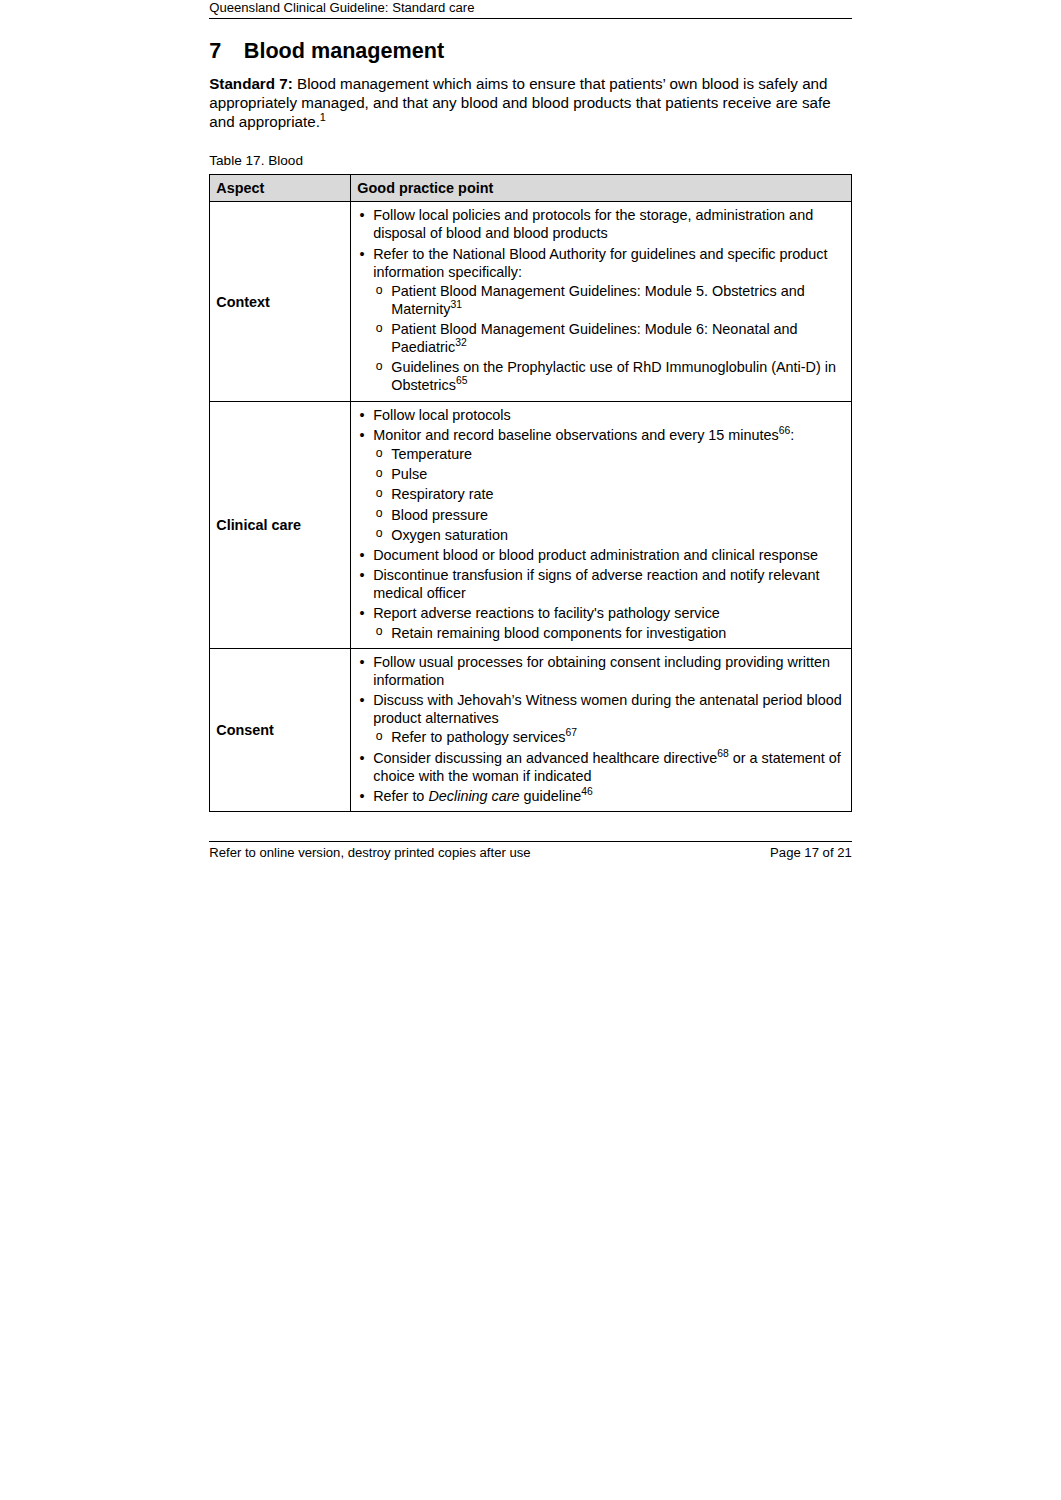Queensland Clinical Guideline: Standard care
7 Blood management
Standard 7: Blood management which aims to ensure that patients’ own blood is safely and appropriately managed, and that any blood and blood products that patients receive are safe and appropriate.1
Table 17. Blood
| Aspect | Good practice point |
| --- | --- |
| Context | Follow local policies and protocols for the storage, administration and disposal of blood and blood products Refer to the National Blood Authority for guidelines and specific product information specifically: Patient Blood Management Guidelines: Module 5. Obstetrics and Maternity 31 Patient Blood Management Guidelines: Module 6: Neonatal and Paediatric 32 Guidelines on the Prophylactic use of RhD Immunoglobulin (Anti-D) in Obstetrics 65 |
| Clinical care | Follow local protocols Monitor and record baseline observations and every 15 minutes 66 : Temperature Pulse Respiratory rate Blood pressure Oxygen saturation Document blood or blood product administration and clinical response Discontinue transfusion if signs of adverse reaction and notify relevant medical officer Report adverse reactions to facility's pathology service Retain remaining blood components for investigation |
| Consent | Follow usual processes for obtaining consent including providing written information Discuss with Jehovah’s Witness women during the antenatal period blood product alternatives Refer to pathology services 67 Consider discussing an advanced healthcare directive 68 or a statement of choice with the woman if indicated Refer to Declining care guideline 46 |
Refer to online version, destroy printed copies after use Page 17 of 21